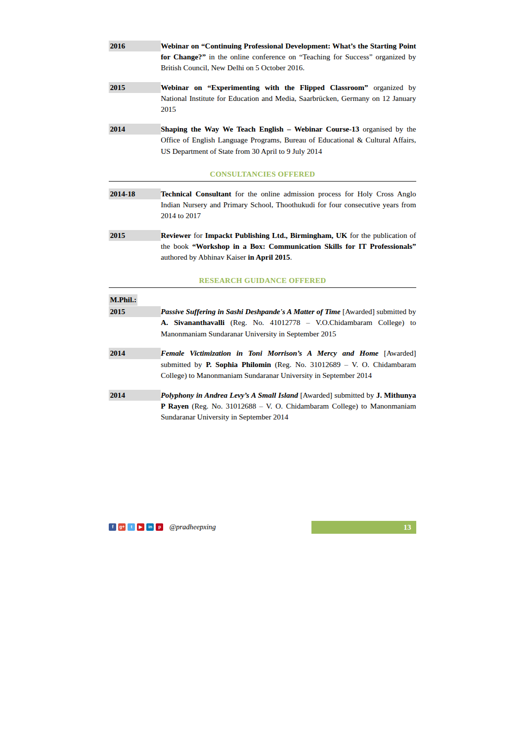2016
Webinar on “Continuing Professional Development: What’s the Starting Point for Change?” in the online conference on “Teaching for Success” organized by British Council, New Delhi on 5 October 2016.
2015
Webinar on “Experimenting with the Flipped Classroom” organized by National Institute for Education and Media, Saarbrücken, Germany on 12 January 2015
2014
Shaping the Way We Teach English – Webinar Course-13 organised by the Office of English Language Programs, Bureau of Educational & Cultural Affairs, US Department of State from 30 April to 9 July 2014
CONSULTANCIES OFFERED
2014-18
Technical Consultant for the online admission process for Holy Cross Anglo Indian Nursery and Primary School, Thoothukudi for four consecutive years from 2014 to 2017
2015
Reviewer for Impackt Publishing Ltd., Birmingham, UK for the publication of the book “Workshop in a Box: Communication Skills for IT Professionals” authored by Abhinav Kaiser in April 2015.
RESEARCH GUIDANCE OFFERED
M.Phil.:
2015
Passive Suffering in Sashi Deshpande's A Matter of Time [Awarded] submitted by A. Sivananthavalli (Reg. No. 41012778 – V.O.Chidambaram College) to Manonmaniam Sundaranar University in September 2015
2014
Female Victimization in Toni Morrison’s A Mercy and Home [Awarded] submitted by P. Sophia Philomin (Reg. No. 31012689 – V. O. Chidambaram College) to Manonmaniam Sundaranar University in September 2014
2014
Polyphony in Andrea Levy’s A Small Island [Awarded] submitted by J. Mithunya P Rayen (Reg. No. 31012688 – V. O. Chidambaram College) to Manonmaniam Sundaranar University in September 2014
f g+ t ▶ in p @pradheepxing
13